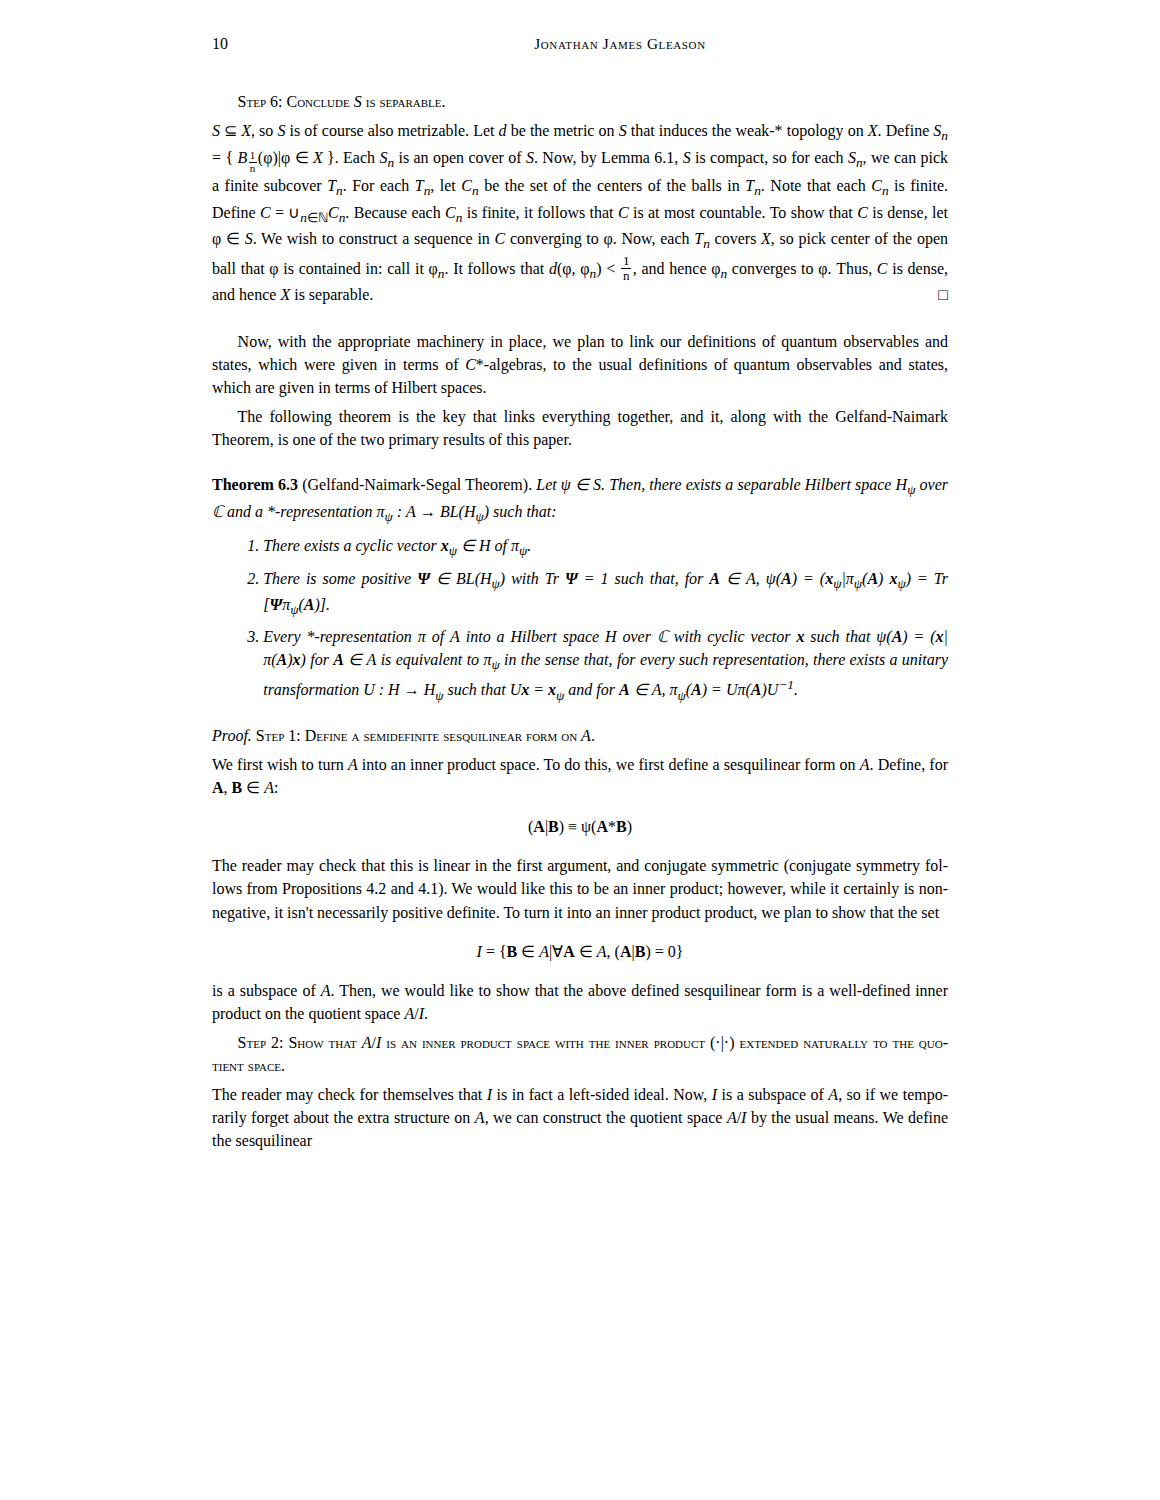10 Jonathan James Gleason
Step 6: Conclude S is separable.
S ⊆ X, so S is of course also metrizable. Let d be the metric on S that induces the weak-* topology on X. Define Sn = { B1 n(φ)|φ ∈ X }. Each Sn is an open cover of S. Now, by Lemma 6.1, S is compact, so for each Sn, we can pick a finite subcover Tn. For each Tn, let Cn be the set of the centers of the balls in Tn. Note that each Cn is finite. Define C = ∪n∈ℕCn. Because each Cn is finite, it follows that C is at most countable. To show that C is dense, let φ ∈ S. We wish to construct a sequence in C converging to φ. Now, each Tn covers X, so pick center of the open ball that φ is contained in: call it φn. It follows that d(φ, φn) < 1 n, and hence φn converges to φ. Thus, C is dense, and hence X is separable. □
Now, with the appropriate machinery in place, we plan to link our definitions of quantum observables and states, which were given in terms of C*-algebras, to the usual definitions of quantum observables and states, which are given in terms of Hilbert spaces.
The following theorem is the key that links everything together, and it, along with the Gelfand-Naimark Theorem, is one of the two primary results of this paper.
Theorem 6.3 (Gelfand-Naimark-Segal Theorem). Let ψ ∈ S. Then, there exists a separable Hilbert space Hψ over ℂ and a *-representation πψ : A → BL(Hψ) such that:
There exists a cyclic vector xψ ∈ H of πψ.
There is some positive Ψ ∈ BL(Hψ) with Tr Ψ = 1 such that, for A ∈ A, ψ(A) = (xψ|πψ(A) xψ) = Tr [Ψπψ(A)].
Every *-representation π of A into a Hilbert space H over ℂ with cyclic vector x such that ψ(A) = (x|π(A)x) for A ∈ A is equivalent to πψ in the sense that, for every such representation, there exists a unitary transformation U : H → Hψ such that Ux = xψ and for A ∈ A, πψ(A) = Uπ(A)U−1.
Proof. Step 1: Define a semidefinite sesquilinear form on A.
We first wish to turn A into an inner product space. To do this, we first define a sesquilinear form on A. Define, for A, B ∈ A:
(A|B) ≡ ψ(A*B)
The reader may check that this is linear in the first argument, and conjugate symmetric (conjugate symmetry follows from Propositions 4.2 and 4.1). We would like this to be an inner product; however, while it certainly is nonnegative, it isn't necessarily positive definite. To turn it into an inner product product, we plan to show that the set
I = {B ∈ A|∀A ∈ A, (A|B) = 0}
is a subspace of A. Then, we would like to show that the above defined sesquilinear form is a well-defined inner product on the quotient space A/I.
Step 2: Show that A/I is an inner product space with the inner product (·|·) extended naturally to the quotient space.
The reader may check for themselves that I is in fact a left-sided ideal. Now, I is a subspace of A, so if we temporarily forget about the extra structure on A, we can construct the quotient space A/I by the usual means. We define the sesquilinear